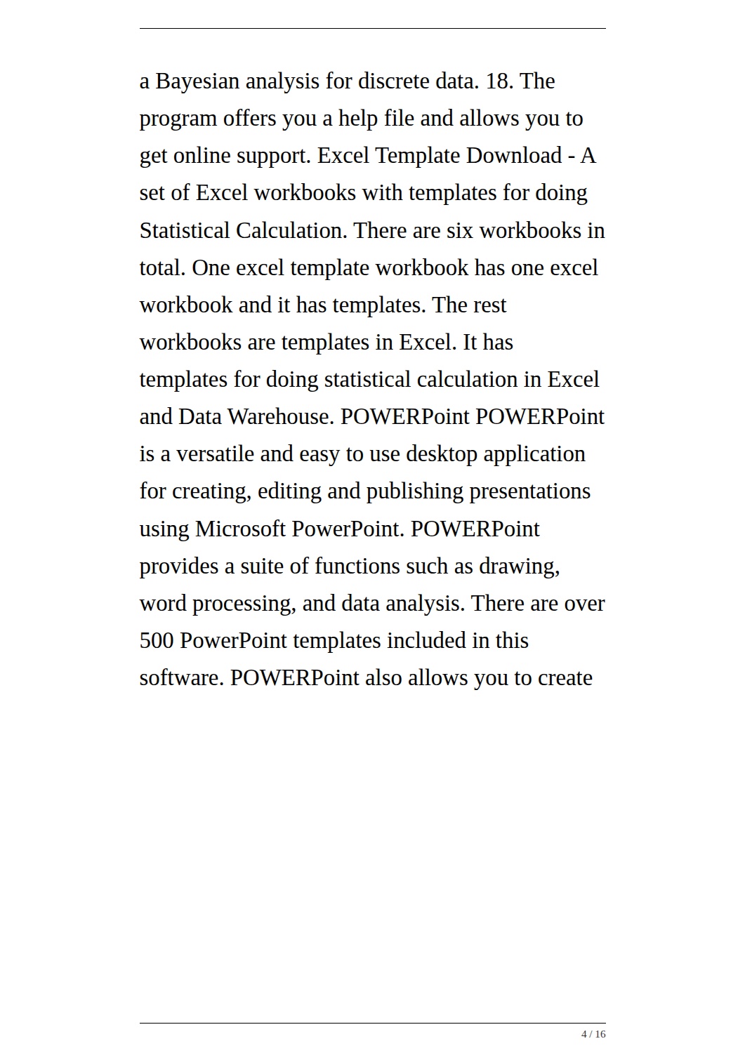a Bayesian analysis for discrete data. 18. The program offers you a help file and allows you to get online support. Excel Template Download - A set of Excel workbooks with templates for doing Statistical Calculation. There are six workbooks in total. One excel template workbook has one excel workbook and it has templates. The rest workbooks are templates in Excel. It has templates for doing statistical calculation in Excel and Data Warehouse. POWERPoint POWERPoint is a versatile and easy to use desktop application for creating, editing and publishing presentations using Microsoft PowerPoint. POWERPoint provides a suite of functions such as drawing, word processing, and data analysis. There are over 500 PowerPoint templates included in this software. POWERPoint also allows you to create
4 / 16